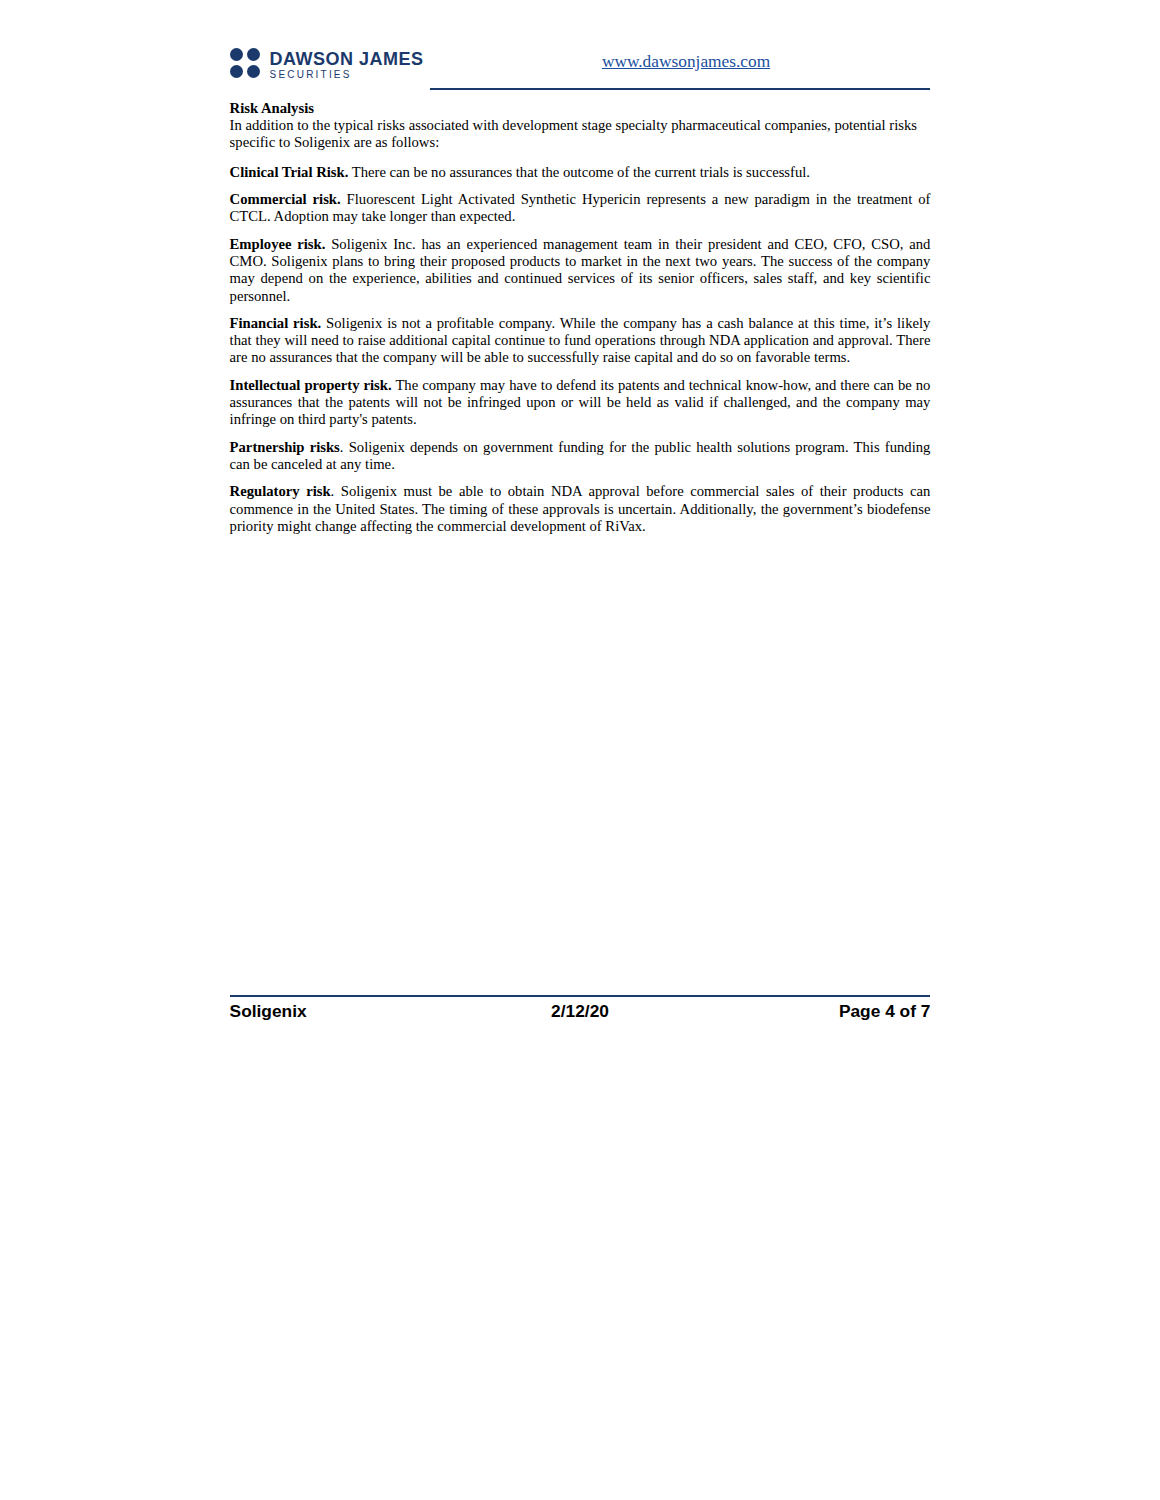DAWSON JAMES SECURITIES
www.dawsonjames.com
Risk Analysis
In addition to the typical risks associated with development stage specialty pharmaceutical companies, potential risks specific to Soligenix are as follows:
Clinical Trial Risk. There can be no assurances that the outcome of the current trials is successful.
Commercial risk. Fluorescent Light Activated Synthetic Hypericin represents a new paradigm in the treatment of CTCL. Adoption may take longer than expected.
Employee risk. Soligenix Inc. has an experienced management team in their president and CEO, CFO, CSO, and CMO. Soligenix plans to bring their proposed products to market in the next two years. The success of the company may depend on the experience, abilities and continued services of its senior officers, sales staff, and key scientific personnel.
Financial risk. Soligenix is not a profitable company. While the company has a cash balance at this time, it’s likely that they will need to raise additional capital continue to fund operations through NDA application and approval. There are no assurances that the company will be able to successfully raise capital and do so on favorable terms.
Intellectual property risk. The company may have to defend its patents and technical know-how, and there can be no assurances that the patents will not be infringed upon or will be held as valid if challenged, and the company may infringe on third party's patents.
Partnership risks. Soligenix depends on government funding for the public health solutions program. This funding can be canceled at any time.
Regulatory risk. Soligenix must be able to obtain NDA approval before commercial sales of their products can commence in the United States. The timing of these approvals is uncertain. Additionally, the government’s biodefense priority might change affecting the commercial development of RiVax.
Soligenix
2/12/20
Page 4 of 7